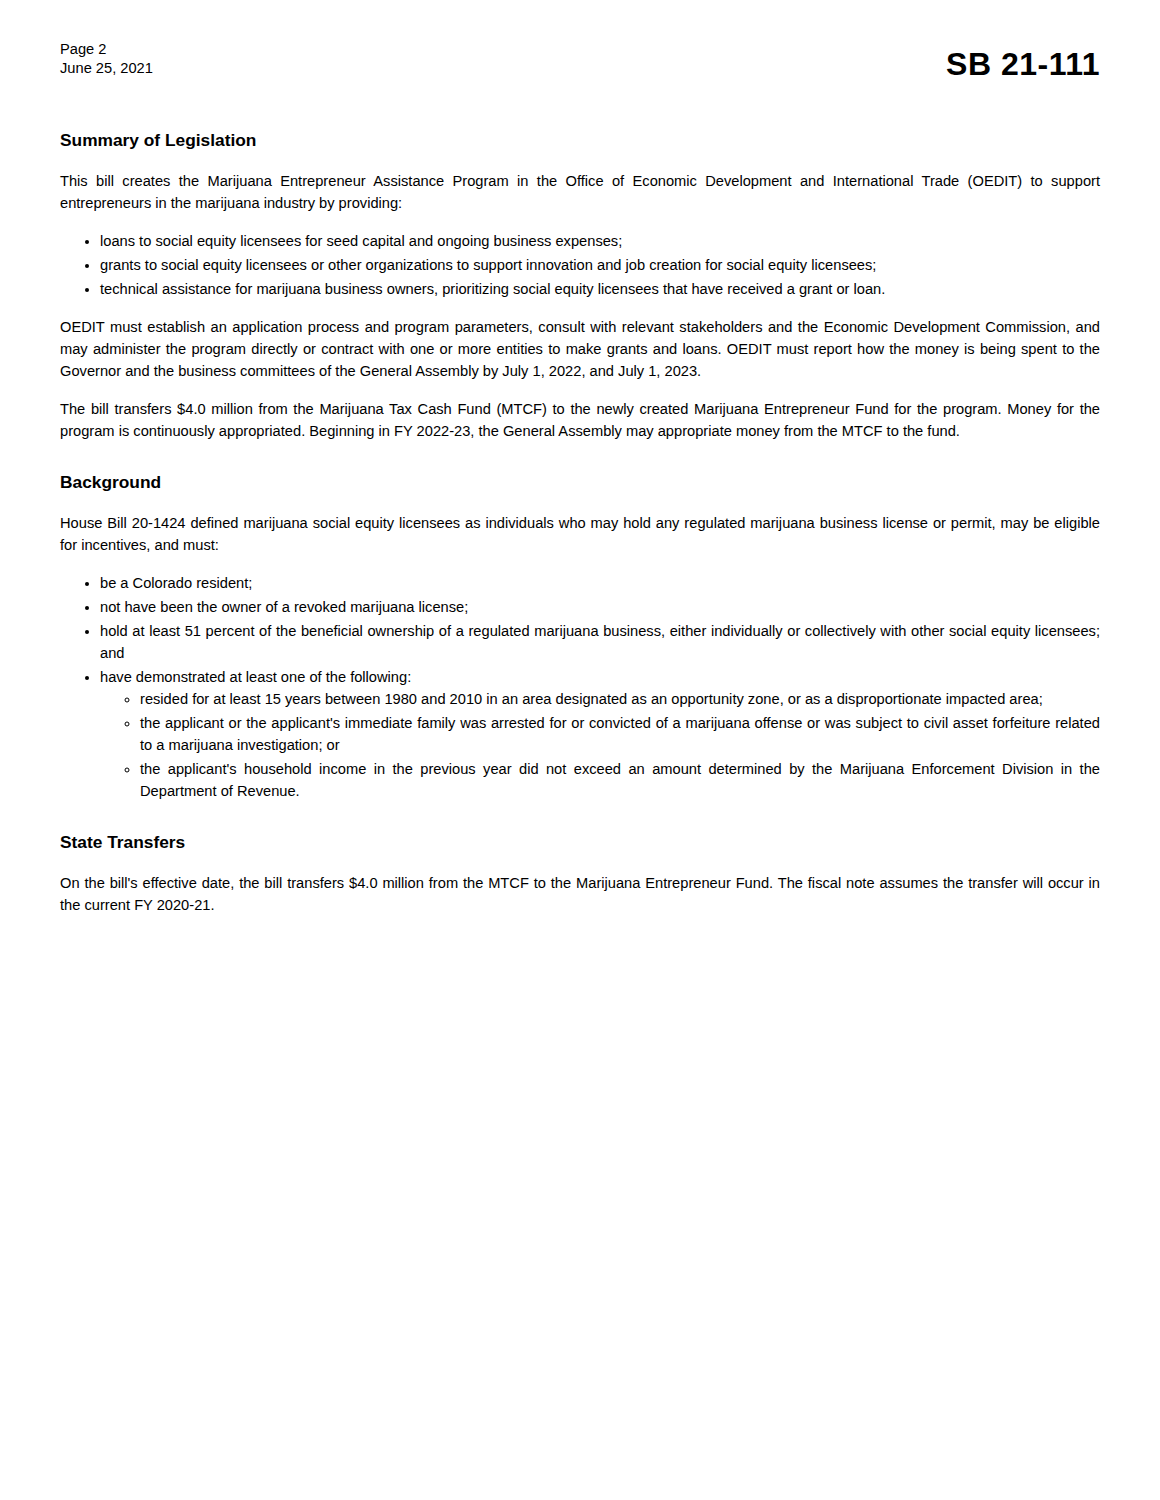Page 2
June 25, 2021
SB 21-111
Summary of Legislation
This bill creates the Marijuana Entrepreneur Assistance Program in the Office of Economic Development and International Trade (OEDIT) to support entrepreneurs in the marijuana industry by providing:
loans to social equity licensees for seed capital and ongoing business expenses;
grants to social equity licensees or other organizations to support innovation and job creation for social equity licensees;
technical assistance for marijuana business owners, prioritizing social equity licensees that have received a grant or loan.
OEDIT must establish an application process and program parameters, consult with relevant stakeholders and the Economic Development Commission, and may administer the program directly or contract with one or more entities to make grants and loans. OEDIT must report how the money is being spent to the Governor and the business committees of the General Assembly by July 1, 2022, and July 1, 2023.
The bill transfers $4.0 million from the Marijuana Tax Cash Fund (MTCF) to the newly created Marijuana Entrepreneur Fund for the program. Money for the program is continuously appropriated. Beginning in FY 2022-23, the General Assembly may appropriate money from the MTCF to the fund.
Background
House Bill 20-1424 defined marijuana social equity licensees as individuals who may hold any regulated marijuana business license or permit, may be eligible for incentives, and must:
be a Colorado resident;
not have been the owner of a revoked marijuana license;
hold at least 51 percent of the beneficial ownership of a regulated marijuana business, either individually or collectively with other social equity licensees; and
have demonstrated at least one of the following:
resided for at least 15 years between 1980 and 2010 in an area designated as an opportunity zone, or as a disproportionate impacted area;
the applicant or the applicant's immediate family was arrested for or convicted of a marijuana offense or was subject to civil asset forfeiture related to a marijuana investigation; or
the applicant's household income in the previous year did not exceed an amount determined by the Marijuana Enforcement Division in the Department of Revenue.
State Transfers
On the bill's effective date, the bill transfers $4.0 million from the MTCF to the Marijuana Entrepreneur Fund. The fiscal note assumes the transfer will occur in the current FY 2020-21.